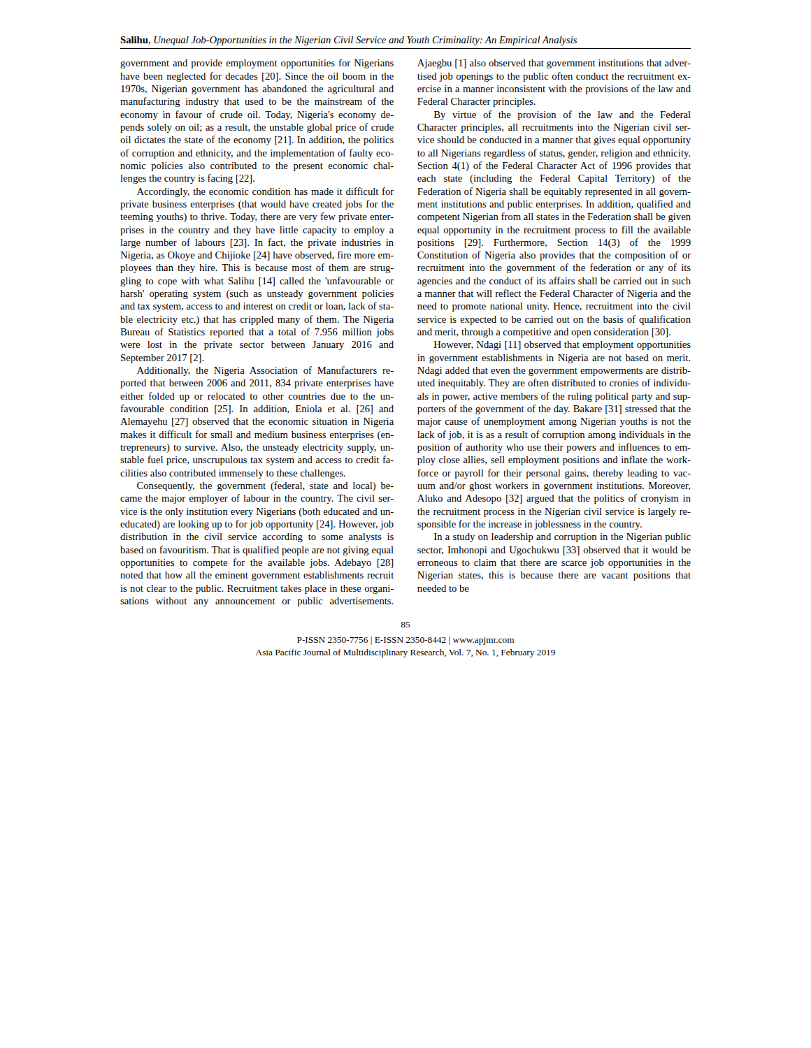Salihu, Unequal Job-Opportunities in the Nigerian Civil Service and Youth Criminality: An Empirical Analysis
government and provide employment opportunities for Nigerians have been neglected for decades [20]. Since the oil boom in the 1970s, Nigerian government has abandoned the agricultural and manufacturing industry that used to be the mainstream of the economy in favour of crude oil. Today, Nigeria's economy depends solely on oil; as a result, the unstable global price of crude oil dictates the state of the economy [21]. In addition, the politics of corruption and ethnicity, and the implementation of faulty economic policies also contributed to the present economic challenges the country is facing [22].
Accordingly, the economic condition has made it difficult for private business enterprises (that would have created jobs for the teeming youths) to thrive. Today, there are very few private enterprises in the country and they have little capacity to employ a large number of labours [23]. In fact, the private industries in Nigeria, as Okoye and Chijioke [24] have observed, fire more employees than they hire. This is because most of them are struggling to cope with what Salihu [14] called the 'unfavourable or harsh' operating system (such as unsteady government policies and tax system, access to and interest on credit or loan, lack of stable electricity etc.) that has crippled many of them. The Nigeria Bureau of Statistics reported that a total of 7.956 million jobs were lost in the private sector between January 2016 and September 2017 [2].
Additionally, the Nigeria Association of Manufacturers reported that between 2006 and 2011, 834 private enterprises have either folded up or relocated to other countries due to the unfavourable condition [25]. In addition, Eniola et al. [26] and Alemayehu [27] observed that the economic situation in Nigeria makes it difficult for small and medium business enterprises (entrepreneurs) to survive. Also, the unsteady electricity supply, unstable fuel price, unscrupulous tax system and access to credit facilities also contributed immensely to these challenges.
Consequently, the government (federal, state and local) became the major employer of labour in the country. The civil service is the only institution every Nigerians (both educated and uneducated) are looking up to for job opportunity [24]. However, job distribution in the civil service according to some analysts is based on favouritism. That is qualified people are not giving equal opportunities to compete for the available jobs. Adebayo [28] noted that how all the eminent government establishments recruit is not clear to the public. Recruitment takes place in these organisations without any announcement or public advertisements. Ajaegbu [1] also observed that government institutions that advertised job openings to the public often conduct the recruitment exercise in a manner inconsistent with the provisions of the law and Federal Character principles.
By virtue of the provision of the law and the Federal Character principles, all recruitments into the Nigerian civil service should be conducted in a manner that gives equal opportunity to all Nigerians regardless of status, gender, religion and ethnicity. Section 4(1) of the Federal Character Act of 1996 provides that each state (including the Federal Capital Territory) of the Federation of Nigeria shall be equitably represented in all government institutions and public enterprises. In addition, qualified and competent Nigerian from all states in the Federation shall be given equal opportunity in the recruitment process to fill the available positions [29]. Furthermore, Section 14(3) of the 1999 Constitution of Nigeria also provides that the composition of or recruitment into the government of the federation or any of its agencies and the conduct of its affairs shall be carried out in such a manner that will reflect the Federal Character of Nigeria and the need to promote national unity. Hence, recruitment into the civil service is expected to be carried out on the basis of qualification and merit, through a competitive and open consideration [30].
However, Ndagi [11] observed that employment opportunities in government establishments in Nigeria are not based on merit. Ndagi added that even the government empowerments are distributed inequitably. They are often distributed to cronies of individuals in power, active members of the ruling political party and supporters of the government of the day. Bakare [31] stressed that the major cause of unemployment among Nigerian youths is not the lack of job, it is as a result of corruption among individuals in the position of authority who use their powers and influences to employ close allies, sell employment positions and inflate the workforce or payroll for their personal gains, thereby leading to vacuum and/or ghost workers in government institutions. Moreover, Aluko and Adesopo [32] argued that the politics of cronyism in the recruitment process in the Nigerian civil service is largely responsible for the increase in joblessness in the country.
In a study on leadership and corruption in the Nigerian public sector, Imhonopi and Ugochukwu [33] observed that it would be erroneous to claim that there are scarce job opportunities in the Nigerian states, this is because there are vacant positions that needed to be
85
P-ISSN 2350-7756 | E-ISSN 2350-8442 | www.apjmr.com
Asia Pacific Journal of Multidisciplinary Research, Vol. 7, No. 1, February 2019